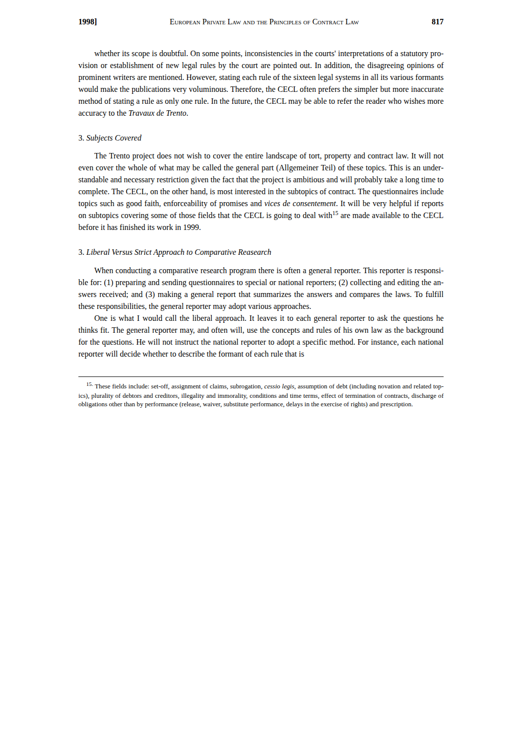1998] European Private Law and the Principles of Contract Law 817
whether its scope is doubtful. On some points, inconsistencies in the courts' interpretations of a statutory provision or establishment of new legal rules by the court are pointed out. In addition, the disagreeing opinions of prominent writers are mentioned. However, stating each rule of the sixteen legal systems in all its various formants would make the publications very voluminous. Therefore, the CECL often prefers the simpler but more inaccurate method of stating a rule as only one rule. In the future, the CECL may be able to refer the reader who wishes more accuracy to the Travaux de Trento.
3. Subjects Covered
The Trento project does not wish to cover the entire landscape of tort, property and contract law. It will not even cover the whole of what may be called the general part (Allgemeiner Teil) of these topics. This is an understandable and necessary restriction given the fact that the project is ambitious and will probably take a long time to complete. The CECL, on the other hand, is most interested in the subtopics of contract. The questionnaires include topics such as good faith, enforceability of promises and vices de consentement. It will be very helpful if reports on subtopics covering some of those fields that the CECL is going to deal with15 are made available to the CECL before it has finished its work in 1999.
3. Liberal Versus Strict Approach to Comparative Reasearch
When conducting a comparative research program there is often a general reporter. This reporter is responsible for: (1) preparing and sending questionnaires to special or national reporters; (2) collecting and editing the answers received; and (3) making a general report that summarizes the answers and compares the laws. To fulfill these responsibilities, the general reporter may adopt various approaches.
One is what I would call the liberal approach. It leaves it to each general reporter to ask the questions he thinks fit. The general reporter may, and often will, use the concepts and rules of his own law as the background for the questions. He will not instruct the national reporter to adopt a specific method. For instance, each national reporter will decide whether to describe the formant of each rule that is
15. These fields include: set-off, assignment of claims, subrogation, cessio legis, assumption of debt (including novation and related topics), plurality of debtors and creditors, illegality and immorality, conditions and time terms, effect of termination of contracts, discharge of obligations other than by performance (release, waiver, substitute performance, delays in the exercise of rights) and prescription.